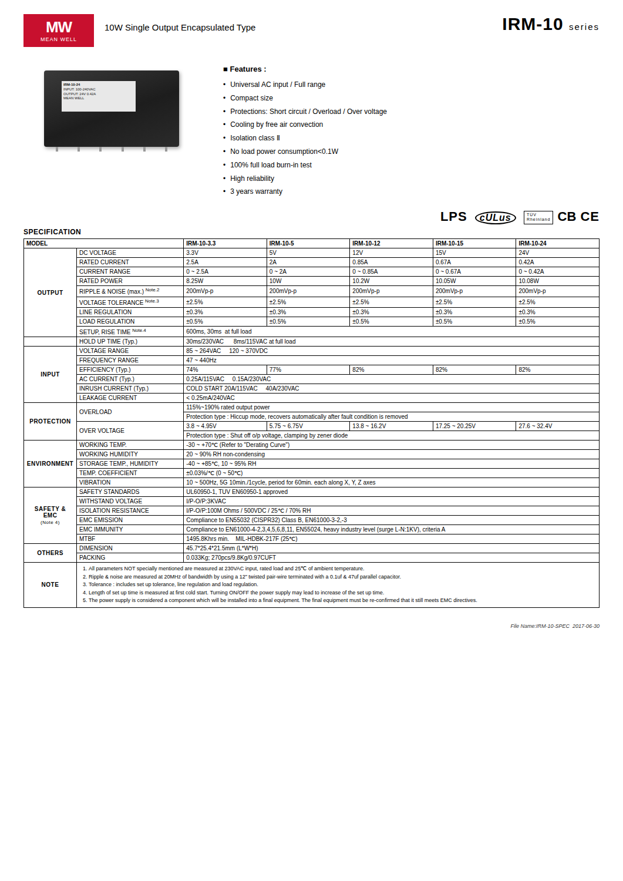MW
MEAN WELL
10W Single Output Encapsulated Type
IRM-10 series
IRM-10-24
INPUT: 100-240VAC
OUTPUT: 24V 0.42A
MEAN WELL
■ Features :
Universal AC input / Full range
Compact size
Protections: Short circuit / Overload / Over voltage
Cooling by free air convection
Isolation class Ⅱ
No load power consumption<0.1W
100% full load burn-in test
High reliability
3 years warranty
LPS cULus TÜV
Rheinland CB CE
SPECIFICATION
| MODEL | IRM-10-3.3 | IRM-10-5 | IRM-10-12 | IRM-10-15 | IRM-10-24 |
| --- | --- | --- | --- | --- | --- |
| OUTPUT | DC VOLTAGE | 3.3V | 5V | 12V | 15V | 24V |
| RATED CURRENT | 2.5A | 2A | 0.85A | 0.67A | 0.42A |
| CURRENT RANGE | 0 ~ 2.5A | 0 ~ 2A | 0 ~ 0.85A | 0 ~ 0.67A | 0 ~ 0.42A |
| RATED POWER | 8.25W | 10W | 10.2W | 10.05W | 10.08W |
| RIPPLE & NOISE (max.) Note.2 | 200mVp-p | 200mVp-p | 200mVp-p | 200mVp-p | 200mVp-p |
| VOLTAGE TOLERANCE Note.3 | ±2.5% | ±2.5% | ±2.5% | ±2.5% | ±2.5% |
| LINE REGULATION | ±0.3% | ±0.3% | ±0.3% | ±0.3% | ±0.3% |
| LOAD REGULATION | ±0.5% | ±0.5% | ±0.5% | ±0.5% | ±0.5% |
| SETUP, RISE TIME Note.4 | 600ms, 30ms at full load |
| | HOLD UP TIME (Typ.) | 30ms/230VAC 8ms/115VAC at full load |
| INPUT | VOLTAGE RANGE | 85 ~ 264VAC 120 ~ 370VDC |
| FREQUENCY RANGE | 47 ~ 440Hz |
| EFFICIENCY (Typ.) | 74% | 77% | 82% | 82% | 82% |
| AC CURRENT (Typ.) | 0.25A/115VAC 0.15A/230VAC |
| INRUSH CURRENT (Typ.) | COLD START 20A/115VAC 40A/230VAC |
| LEAKAGE CURRENT | < 0.25mA/240VAC |
| PROTECTION | OVERLOAD | 115%~190% rated output power |
| Protection type : Hiccup mode, recovers automatically after fault condition is removed |
| OVER VOLTAGE | 3.8 ~ 4.95V | 5.75 ~ 6.75V | 13.8 ~ 16.2V | 17.25 ~ 20.25V | 27.6 ~ 32.4V |
| Protection type : Shut off o/p voltage, clamping by zener diode |
| ENVIRONMENT | WORKING TEMP. | -30 ~ +70℃ (Refer to "Derating Curve") |
| WORKING HUMIDITY | 20 ~ 90% RH non-condensing |
| STORAGE TEMP., HUMIDITY | -40 ~ +85℃, 10 ~ 95% RH |
| TEMP. COEFFICIENT | ±0.03%/℃ (0 ~ 50℃) |
| VIBRATION | 10 ~ 500Hz, 5G 10min./1cycle, period for 60min. each along X, Y, Z axes |
| SAFETY & EMC (Note 4) | SAFETY STANDARDS | UL60950-1, TUV EN60950-1 approved |
| WITHSTAND VOLTAGE | I/P-O/P:3KVAC |
| ISOLATION RESISTANCE | I/P-O/P:100M Ohms / 500VDC / 25℃ / 70% RH |
| EMC EMISSION | Compliance to EN55032 (CISPR32) Class B, EN61000-3-2,-3 |
| EMC IMMUNITY | Compliance to EN61000-4-2,3,4,5,6,8,11, EN55024, heavy industry level (surge L-N:1KV), criteria A |
| MTBF | 1495.8Khrs min. MIL-HDBK-217F (25℃) |
| OTHERS | DIMENSION | 45.7*25.4*21.5mm (L*W*H) |
| PACKING | 0.033Kg; 270pcs/9.8Kg/0.97CUFT |
| NOTE | All parameters NOT specially mentioned are measured at 230VAC input, rated load and 25℃ of ambient temperature. Ripple & noise are measured at 20MHz of bandwidth by using a 12" twisted pair-wire terminated with a 0.1uf & 47uf parallel capacitor. Tolerance : includes set up tolerance, line regulation and load regulation. Length of set up time is measured at first cold start. Turning ON/OFF the power supply may lead to increase of the set up time. The power supply is considered a component which will be installed into a final equipment. The final equipment must be re-confirmed that it still meets EMC directives. |
File Name:IRM-10-SPEC 2017-06-30